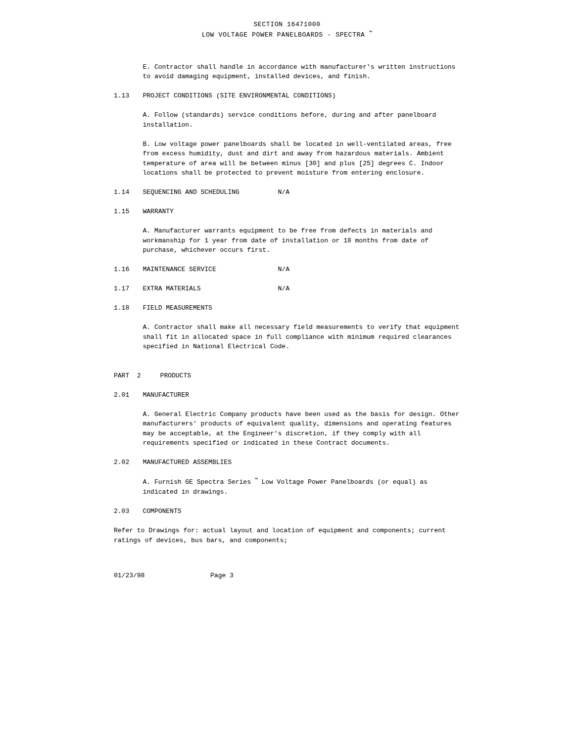SECTION 16471000
LOW VOLTAGE POWER PANELBOARDS - SPECTRA ™
E. Contractor shall handle in accordance with manufacturer's written instructions to avoid damaging equipment, installed devices, and finish.
1.13 PROJECT CONDITIONS (SITE ENVIRONMENTAL CONDITIONS)
A. Follow (standards) service conditions before, during and after panelboard installation.
B. Low voltage power panelboards shall be located in well-ventilated areas, free from excess humidity, dust and dirt and away from hazardous materials. Ambient temperature of area will be between minus [30] and plus [25] degrees C. Indoor locations shall be protected to prevent moisture from entering enclosure.
1.14 SEQUENCING AND SCHEDULING N/A
1.15 WARRANTY
A. Manufacturer warrants equipment to be free from defects in materials and workmanship for 1 year from date of installation or 18 months from date of purchase, whichever occurs first.
1.16 MAINTENANCE SERVICE N/A
1.17 EXTRA MATERIALS N/A
1.18 FIELD MEASUREMENTS
A. Contractor shall make all necessary field measurements to verify that equipment shall fit in allocated space in full compliance with minimum required clearances specified in National Electrical Code.
PART 2 PRODUCTS
2.01 MANUFACTURER
A. General Electric Company products have been used as the basis for design. Other manufacturers' products of equivalent quality, dimensions and operating features may be acceptable, at the Engineer's discretion, if they comply with all requirements specified or indicated in these Contract documents.
2.02 MANUFACTURED ASSEMBLIES
A. Furnish GE Spectra Series ™ Low Voltage Power Panelboards (or equal) as indicated in drawings.
2.03 COMPONENTS
Refer to Drawings for: actual layout and location of equipment and components; current ratings of devices, bus bars, and components;
01/23/98 Page 3